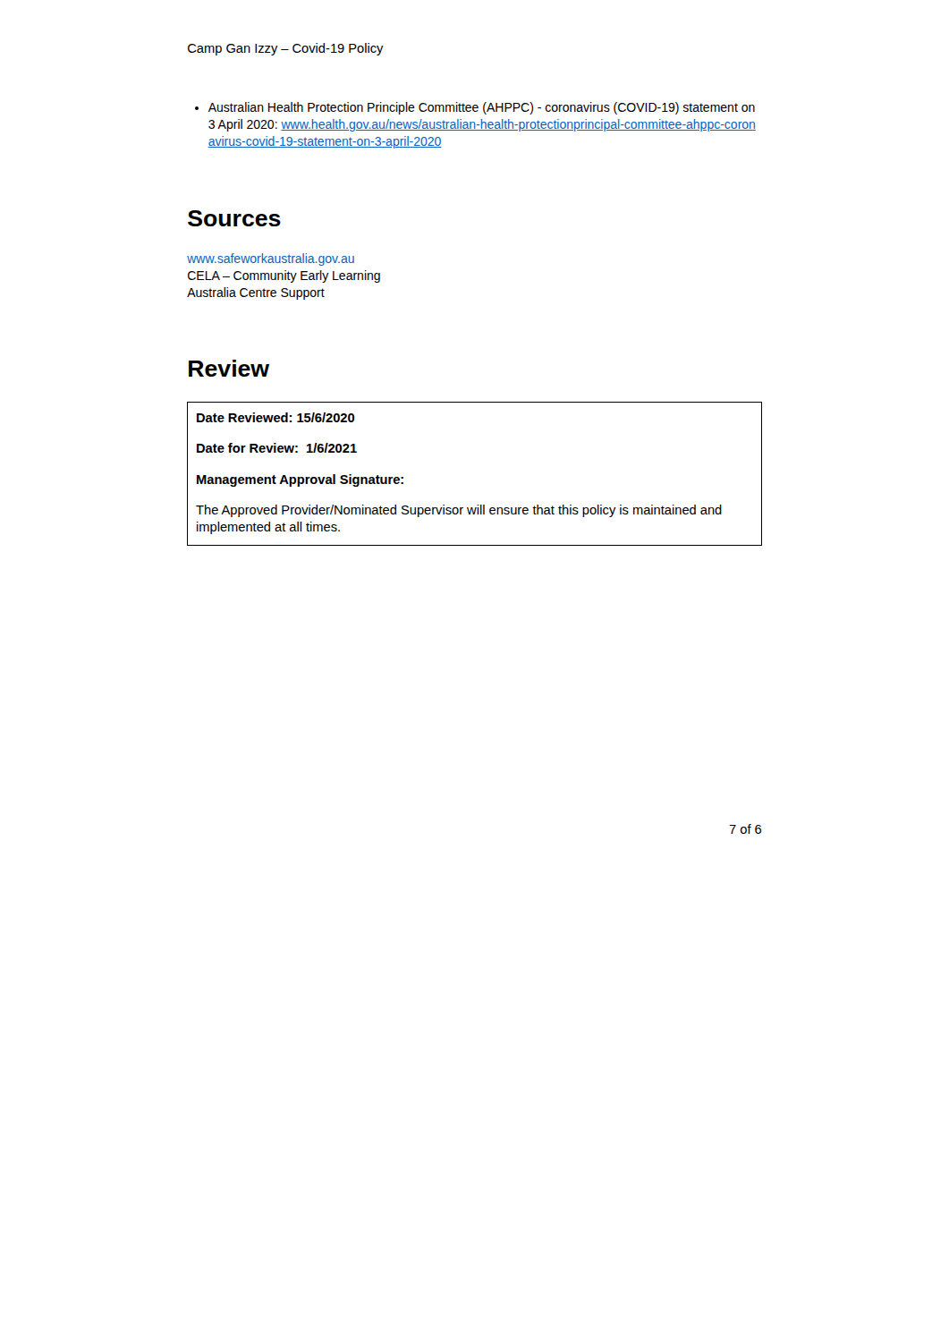Camp Gan Izzy – Covid-19 Policy
Australian Health Protection Principle Committee (AHPPC) - coronavirus (COVID-19) statement on 3 April 2020: www.health.gov.au/news/australian-health-protectionprincipal-committee-ahppc-coronavirus-covid-19-statement-on-3-april-2020
Sources
www.safeworkaustralia.gov.au
CELA – Community Early Learning
Australia Centre Support
Review
Date Reviewed: 15/6/2020
Date for Review: 1/6/2021
Management Approval Signature:
The Approved Provider/Nominated Supervisor will ensure that this policy is maintained and implemented at all times.
7 of 6